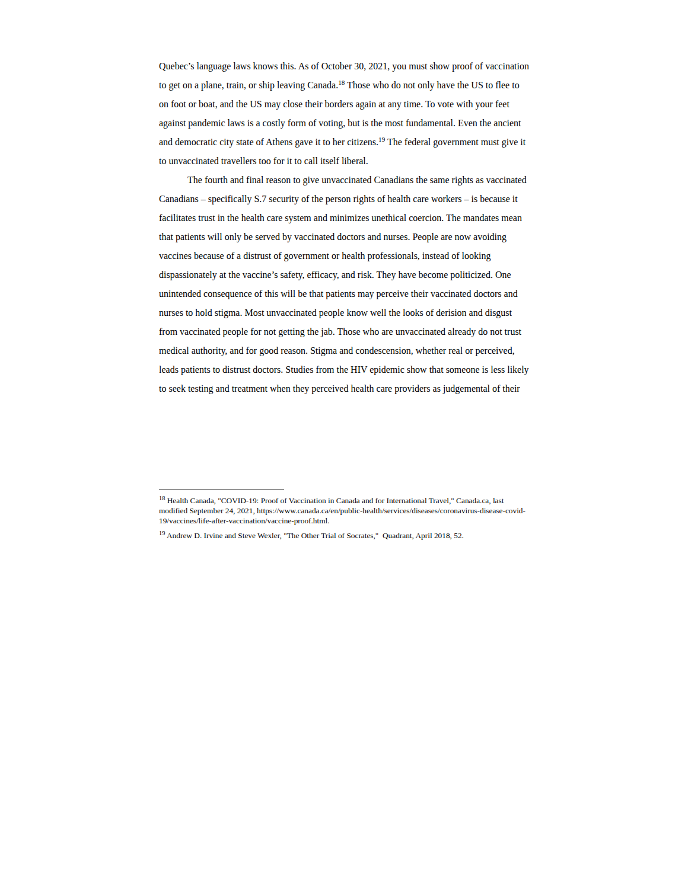Quebec’s language laws knows this. As of October 30, 2021, you must show proof of vaccination to get on a plane, train, or ship leaving Canada.18 Those who do not only have the US to flee to on foot or boat, and the US may close their borders again at any time. To vote with your feet against pandemic laws is a costly form of voting, but is the most fundamental. Even the ancient and democratic city state of Athens gave it to her citizens.19 The federal government must give it to unvaccinated travellers too for it to call itself liberal.
The fourth and final reason to give unvaccinated Canadians the same rights as vaccinated Canadians – specifically S.7 security of the person rights of health care workers – is because it facilitates trust in the health care system and minimizes unethical coercion. The mandates mean that patients will only be served by vaccinated doctors and nurses. People are now avoiding vaccines because of a distrust of government or health professionals, instead of looking dispassionately at the vaccine’s safety, efficacy, and risk. They have become politicized. One unintended consequence of this will be that patients may perceive their vaccinated doctors and nurses to hold stigma. Most unvaccinated people know well the looks of derision and disgust from vaccinated people for not getting the jab. Those who are unvaccinated already do not trust medical authority, and for good reason. Stigma and condescension, whether real or perceived, leads patients to distrust doctors. Studies from the HIV epidemic show that someone is less likely to seek testing and treatment when they perceived health care providers as judgemental of their
18 Health Canada, "COVID-19: Proof of Vaccination in Canada and for International Travel," Canada.ca, last modified September 24, 2021, https://www.canada.ca/en/public-health/services/diseases/coronavirus-disease-covid-19/vaccines/life-after-vaccination/vaccine-proof.html.
19 Andrew D. Irvine and Steve Wexler, "The Other Trial of Socrates," Quadrant, April 2018, 52.